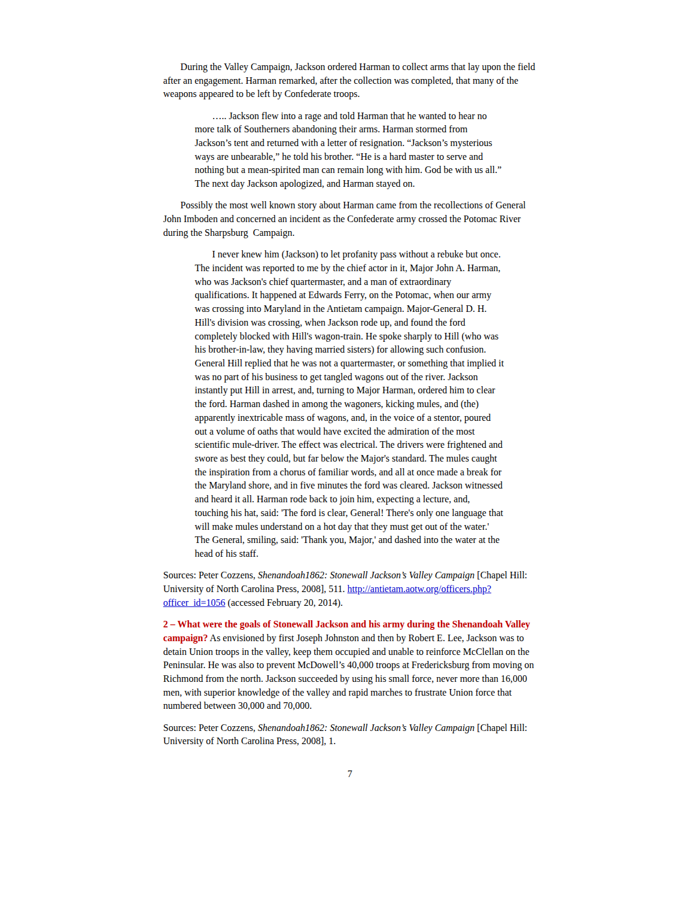During the Valley Campaign, Jackson ordered Harman to collect arms that lay upon the field after an engagement. Harman remarked, after the collection was completed, that many of the weapons appeared to be left by Confederate troops.
….. Jackson flew into a rage and told Harman that he wanted to hear no more talk of Southerners abandoning their arms. Harman stormed from Jackson’s tent and returned with a letter of resignation. “Jackson’s mysterious ways are unbearable,” he told his brother. “He is a hard master to serve and nothing but a mean-spirited man can remain long with him. God be with us all.” The next day Jackson apologized, and Harman stayed on.
Possibly the most well known story about Harman came from the recollections of General John Imboden and concerned an incident as the Confederate army crossed the Potomac River during the Sharpsburg Campaign.
I never knew him (Jackson) to let profanity pass without a rebuke but once. The incident was reported to me by the chief actor in it, Major John A. Harman, who was Jackson's chief quartermaster, and a man of extraordinary qualifications. It happened at Edwards Ferry, on the Potomac, when our army was crossing into Maryland in the Antietam campaign. Major-General D. H. Hill's division was crossing, when Jackson rode up, and found the ford completely blocked with Hill's wagon-train. He spoke sharply to Hill (who was his brother-in-law, they having married sisters) for allowing such confusion. General Hill replied that he was not a quartermaster, or something that implied it was no part of his business to get tangled wagons out of the river. Jackson instantly put Hill in arrest, and, turning to Major Harman, ordered him to clear the ford. Harman dashed in among the wagoners, kicking mules, and (the) apparently inextricable mass of wagons, and, in the voice of a stentor, poured out a volume of oaths that would have excited the admiration of the most scientific mule-driver. The effect was electrical. The drivers were frightened and swore as best they could, but far below the Major's standard. The mules caught the inspiration from a chorus of familiar words, and all at once made a break for the Maryland shore, and in five minutes the ford was cleared. Jackson witnessed and heard it all. Harman rode back to join him, expecting a lecture, and, touching his hat, said: 'The ford is clear, General! There's only one language that will make mules understand on a hot day that they must get out of the water.' The General, smiling, said: 'Thank you, Major,' and dashed into the water at the head of his staff.
Sources: Peter Cozzens, Shenandoah1862: Stonewall Jackson’s Valley Campaign [Chapel Hill: University of North Carolina Press, 2008], 511. http://antietam.aotw.org/officers.php?officer_id=1056 (accessed February 20, 2014).
2 – What were the goals of Stonewall Jackson and his army during the Shenandoah Valley campaign? As envisioned by first Joseph Johnston and then by Robert E. Lee, Jackson was to detain Union troops in the valley, keep them occupied and unable to reinforce McClellan on the Peninsular. He was also to prevent McDowell’s 40,000 troops at Fredericksburg from moving on Richmond from the north. Jackson succeeded by using his small force, never more than 16,000 men, with superior knowledge of the valley and rapid marches to frustrate Union force that numbered between 30,000 and 70,000.
Sources: Peter Cozzens, Shenandoah1862: Stonewall Jackson’s Valley Campaign [Chapel Hill: University of North Carolina Press, 2008], 1.
7